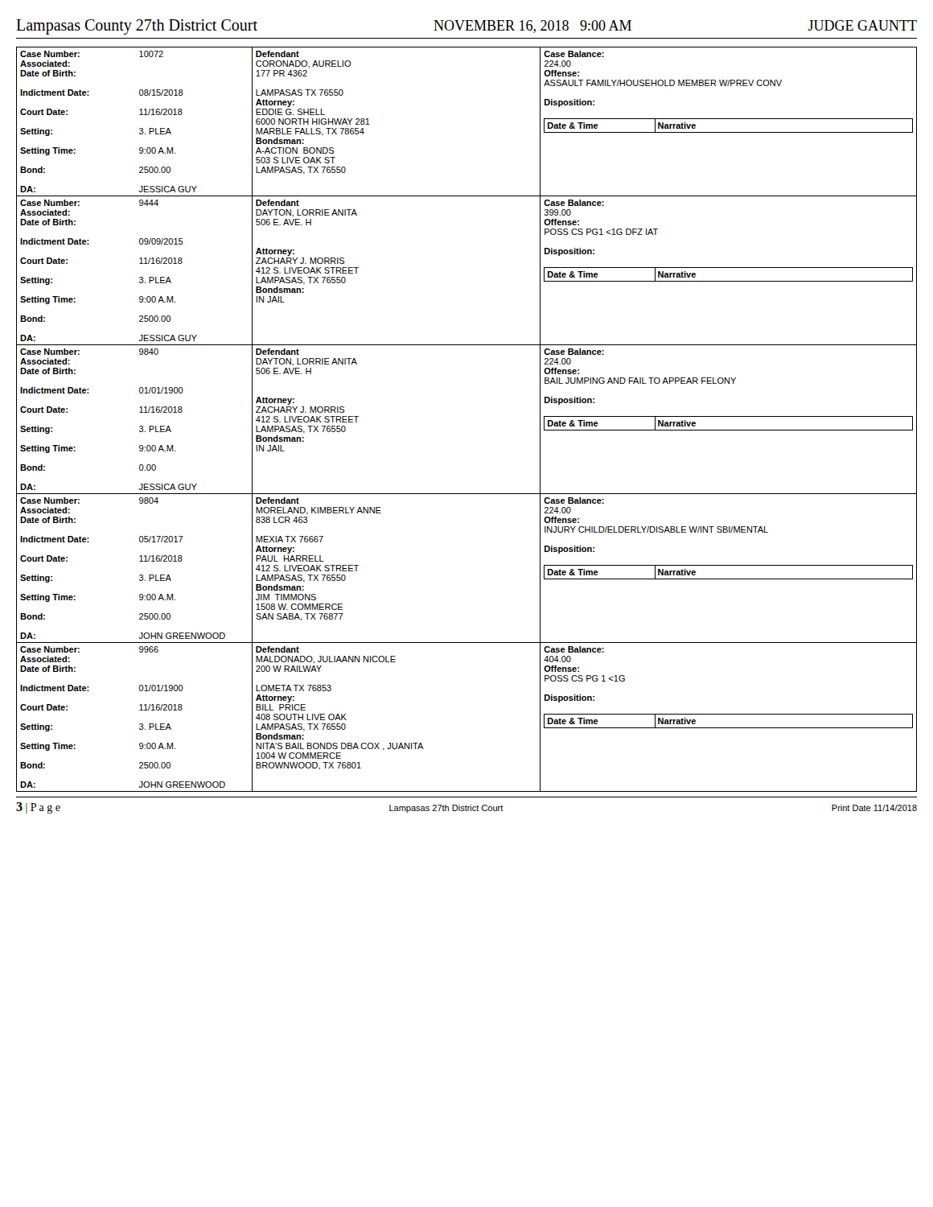Lampasas County 27th District Court
NOVEMBER 16, 2018 9:00 AM
JUDGE GAUNTT
| / Case Number: / 10072 / / Associated: / / / Date of Birth: / / / Indictment Date: / 08/15/2018 / / Court Date: / 11/16/2018 / / Setting: / 3. PLEA / / Setting Time: / 9:00 A.M. / / Bond: / 2500.00 / / DA: / JESSICA GUY / | Defendant CORONADO, AURELIO 177 PR 4362 LAMPASAS TX 76550 Attorney: EDDIE G. SHELL 6000 NORTH HIGHWAY 281 MARBLE FALLS, TX 78654 Bondsman: A-ACTION BONDS 503 S LIVE OAK ST LAMPASAS, TX 76550 | Case Balance: 224.00 Offense: ASSAULT FAMILY/HOUSEHOLD MEMBER W/PREV CONV Disposition: / Date & Time / Narrative / |
| / Case Number: / 9444 / / Associated: / / / Date of Birth: / / / Indictment Date: / 09/09/2015 / / Court Date: / 11/16/2018 / / Setting: / 3. PLEA / / Setting Time: / 9:00 A.M. / / Bond: / 2500.00 / / DA: / JESSICA GUY / | Defendant DAYTON, LORRIE ANITA 506 E. AVE. H Attorney: ZACHARY J. MORRIS 412 S. LIVEOAK STREET LAMPASAS, TX 76550 Bondsman: IN JAIL | Case Balance: 399.00 Offense: POSS CS PG1 <1G DFZ IAT Disposition: / Date & Time / Narrative / |
| / Case Number: / 9840 / / Associated: / / / Date of Birth: / / / Indictment Date: / 01/01/1900 / / Court Date: / 11/16/2018 / / Setting: / 3. PLEA / / Setting Time: / 9:00 A.M. / / Bond: / 0.00 / / DA: / JESSICA GUY / | Defendant DAYTON, LORRIE ANITA 506 E. AVE. H Attorney: ZACHARY J. MORRIS 412 S. LIVEOAK STREET LAMPASAS, TX 76550 Bondsman: IN JAIL | Case Balance: 224.00 Offense: BAIL JUMPING AND FAIL TO APPEAR FELONY Disposition: / Date & Time / Narrative / |
| / Case Number: / 9804 / / Associated: / / / Date of Birth: / / / Indictment Date: / 05/17/2017 / / Court Date: / 11/16/2018 / / Setting: / 3. PLEA / / Setting Time: / 9:00 A.M. / / Bond: / 2500.00 / / DA: / JOHN GREENWOOD / | Defendant MORELAND, KIMBERLY ANNE 838 LCR 463 MEXIA TX 76667 Attorney: PAUL HARRELL 412 S. LIVEOAK STREET LAMPASAS, TX 76550 Bondsman: JIM TIMMONS 1508 W. COMMERCE SAN SABA, TX 76877 | Case Balance: 224.00 Offense: INJURY CHILD/ELDERLY/DISABLE W/INT SBI/MENTAL Disposition: / Date & Time / Narrative / |
| / Case Number: / 9966 / / Associated: / / / Date of Birth: / / / Indictment Date: / 01/01/1900 / / Court Date: / 11/16/2018 / / Setting: / 3. PLEA / / Setting Time: / 9:00 A.M. / / Bond: / 2500.00 / / DA: / JOHN GREENWOOD / | Defendant MALDONADO, JULIAANN NICOLE 200 W RAILWAY LOMETA TX 76853 Attorney: BILL PRICE 408 SOUTH LIVE OAK LAMPASAS, TX 76550 Bondsman: NITA'S BAIL BONDS DBA COX , JUANITA 1004 W COMMERCE BROWNWOOD, TX 76801 | Case Balance: 404.00 Offense: POSS CS PG 1 <1G Disposition: / Date & Time / Narrative / |
3 | P a g e
Lampasas 27th District Court
Print Date 11/14/2018